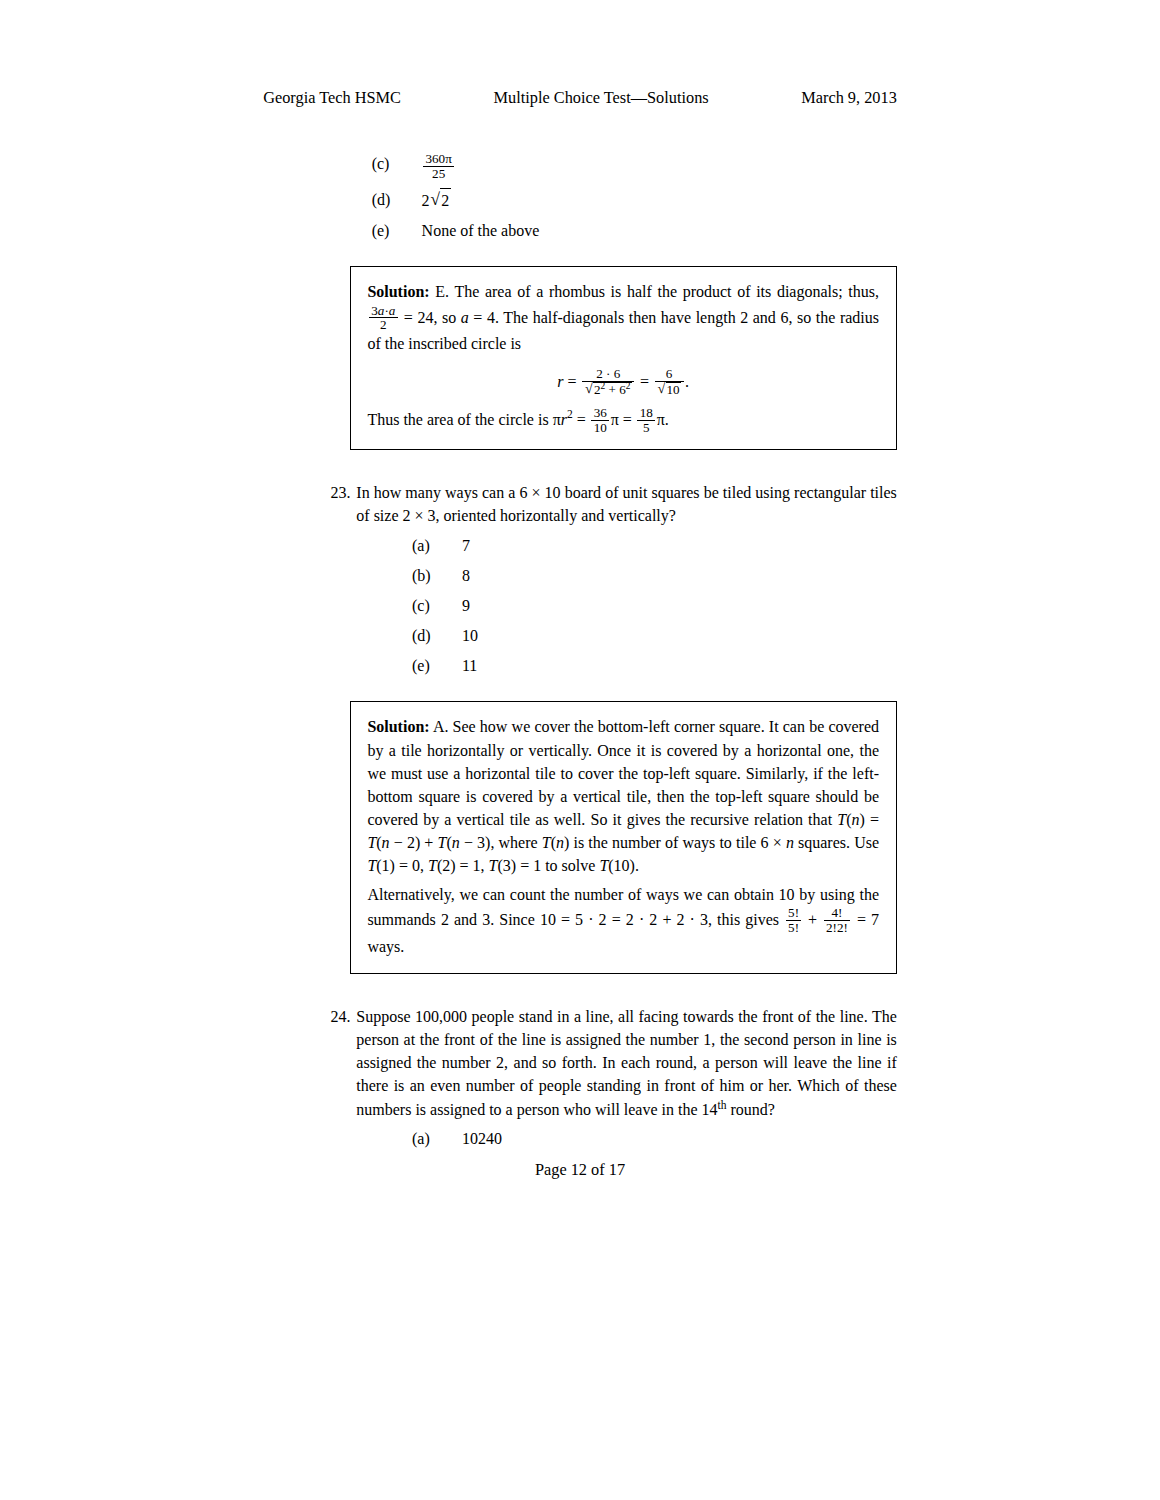Georgia Tech HSMC
Multiple Choice Test—Solutions
March 9, 2013
(c) 360π 25
(d) 22
(e) None of the above
Solution: E. The area of a rhombus is half the product of its diagonals; thus, 3a·a 2 = 24, so a = 4. The half-diagonals then have length 2 and 6, so the radius of the inscribed circle is
r = 2 · 622 + 62 = 610.
Thus the area of the circle is πr2 = 3610π = 185π.
23.
In how many ways can a 6 × 10 board of unit squares be tiled using rectangular tiles of size 2 × 3, oriented horizontally and vertically?
(a) 7
(b) 8
(c) 9
(d) 10
(e) 11
Solution: A. See how we cover the bottom-left corner square. It can be covered by a tile horizontally or vertically. Once it is covered by a horizontal one, the we must use a horizontal tile to cover the top-left square. Similarly, if the left-bottom square is covered by a vertical tile, then the top-left square should be covered by a vertical tile as well. So it gives the recursive relation that T(n) = T(n − 2) + T(n − 3), where T(n) is the number of ways to tile 6 × n squares. Use T(1) = 0, T(2) = 1, T(3) = 1 to solve T(10).
Alternatively, we can count the number of ways we can obtain 10 by using the summands 2 and 3. Since 10 = 5 · 2 = 2 · 2 + 2 · 3, this gives 5!5! + 4!2!2! = 7 ways.
24.
Suppose 100,000 people stand in a line, all facing towards the front of the line. The person at the front of the line is assigned the number 1, the second person in line is assigned the number 2, and so forth. In each round, a person will leave the line if there is an even number of people standing in front of him or her. Which of these numbers is assigned to a person who will leave in the 14th round?
(a) 10240
Page 12 of 17